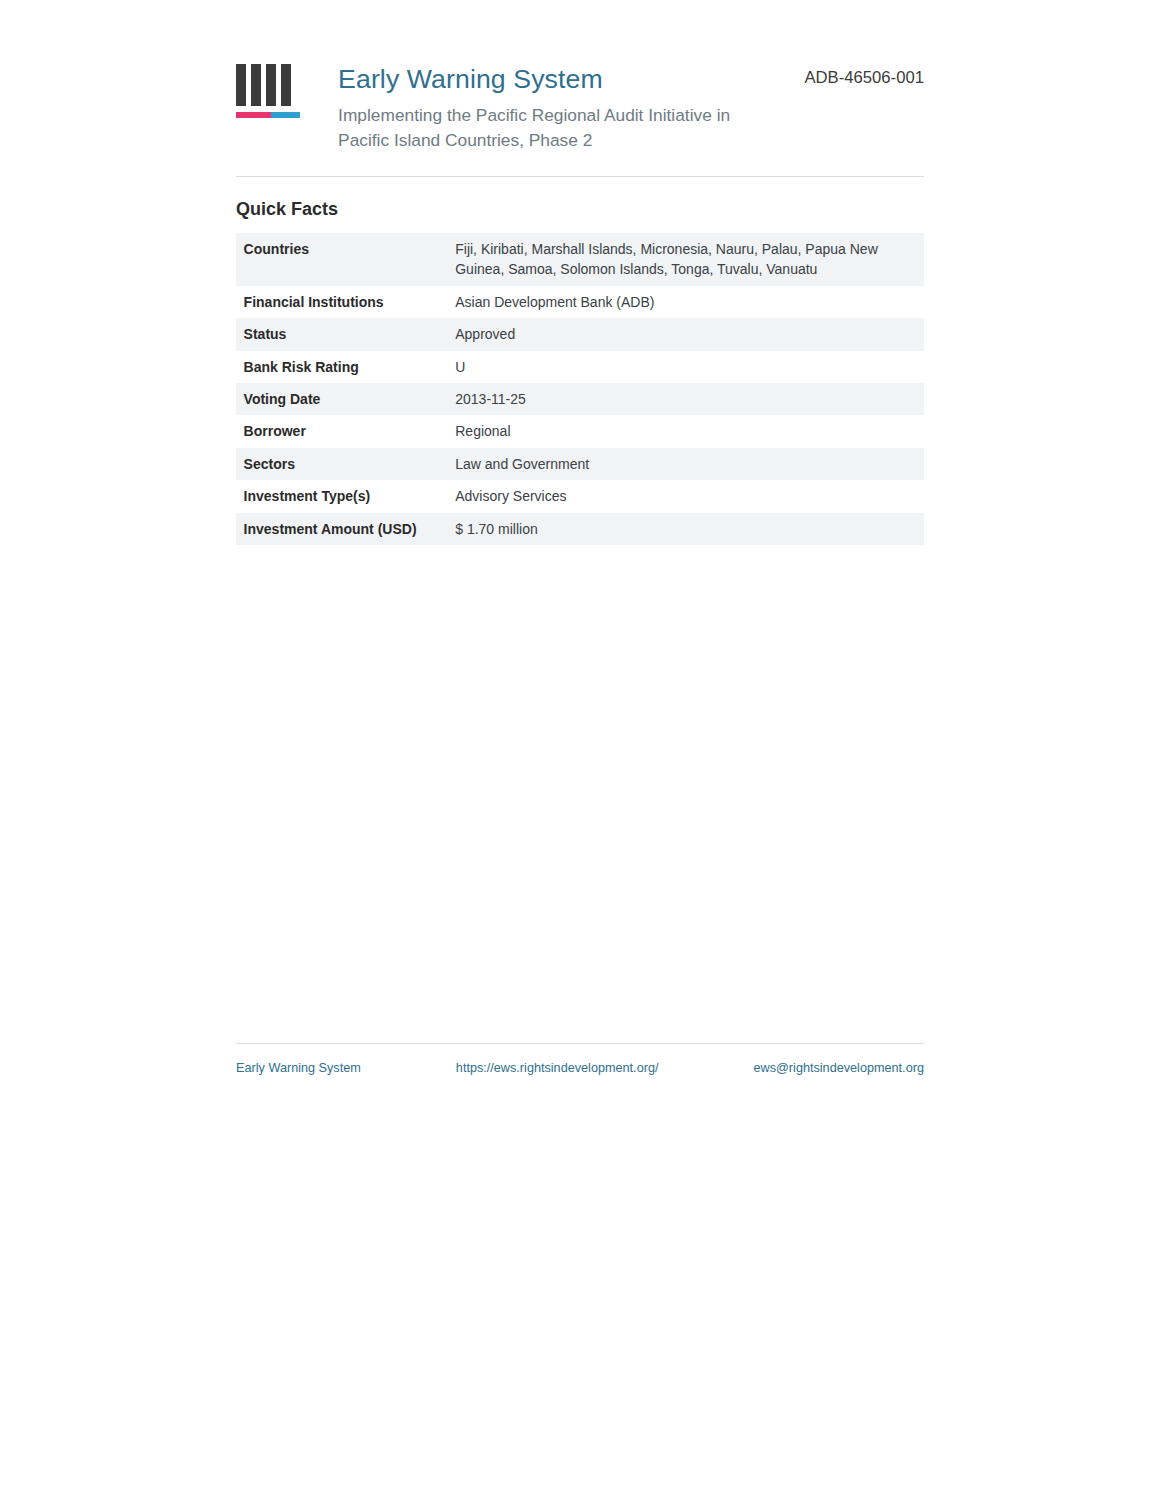Early Warning System
Implementing the Pacific Regional Audit Initiative in Pacific Island Countries, Phase 2
ADB-46506-001
Quick Facts
| Countries | Fiji, Kiribati, Marshall Islands, Micronesia, Nauru, Palau, Papua New Guinea, Samoa, Solomon Islands, Tonga, Tuvalu, Vanuatu |
| Financial Institutions | Asian Development Bank (ADB) |
| Status | Approved |
| Bank Risk Rating | U |
| Voting Date | 2013-11-25 |
| Borrower | Regional |
| Sectors | Law and Government |
| Investment Type(s) | Advisory Services |
| Investment Amount (USD) | $ 1.70 million |
Early Warning System
https://ews.rightsindevelopment.org/
ews@rightsindevelopment.org